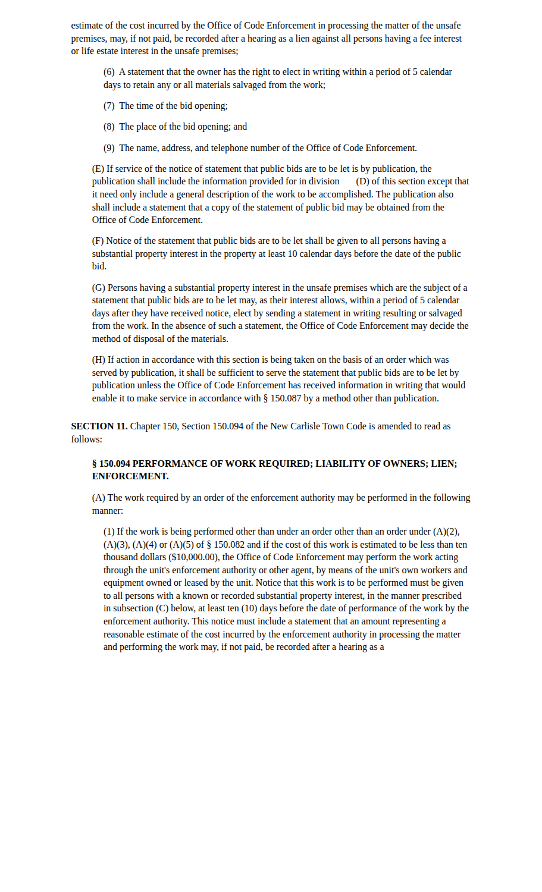estimate of the cost incurred by the Office of Code Enforcement in processing the matter of the unsafe premises, may, if not paid, be recorded after a hearing as a lien against all persons having a fee interest or life estate interest in the unsafe premises;
(6) A statement that the owner has the right to elect in writing within a period of 5 calendar days to retain any or all materials salvaged from the work;
(7) The time of the bid opening;
(8) The place of the bid opening; and
(9) The name, address, and telephone number of the Office of Code Enforcement.
(E) If service of the notice of statement that public bids are to be let is by publication, the publication shall include the information provided for in division (D) of this section except that it need only include a general description of the work to be accomplished. The publication also shall include a statement that a copy of the statement of public bid may be obtained from the Office of Code Enforcement.
(F) Notice of the statement that public bids are to be let shall be given to all persons having a substantial property interest in the property at least 10 calendar days before the date of the public bid.
(G) Persons having a substantial property interest in the unsafe premises which are the subject of a statement that public bids are to be let may, as their interest allows, within a period of 5 calendar days after they have received notice, elect by sending a statement in writing resulting or salvaged from the work. In the absence of such a statement, the Office of Code Enforcement may decide the method of disposal of the materials.
(H) If action in accordance with this section is being taken on the basis of an order which was served by publication, it shall be sufficient to serve the statement that public bids are to be let by publication unless the Office of Code Enforcement has received information in writing that would enable it to make service in accordance with § 150.087 by a method other than publication.
SECTION 11. Chapter 150, Section 150.094 of the New Carlisle Town Code is amended to read as follows:
§ 150.094 PERFORMANCE OF WORK REQUIRED; LIABILITY OF OWNERS; LIEN; ENFORCEMENT.
(A) The work required by an order of the enforcement authority may be performed in the following manner:
(1) If the work is being performed other than under an order other than an order under (A)(2), (A)(3), (A)(4) or (A)(5) of § 150.082 and if the cost of this work is estimated to be less than ten thousand dollars ($10,000.00), the Office of Code Enforcement may perform the work acting through the unit's enforcement authority or other agent, by means of the unit's own workers and equipment owned or leased by the unit. Notice that this work is to be performed must be given to all persons with a known or recorded substantial property interest, in the manner prescribed in subsection (C) below, at least ten (10) days before the date of performance of the work by the enforcement authority. This notice must include a statement that an amount representing a reasonable estimate of the cost incurred by the enforcement authority in processing the matter and performing the work may, if not paid, be recorded after a hearing as a